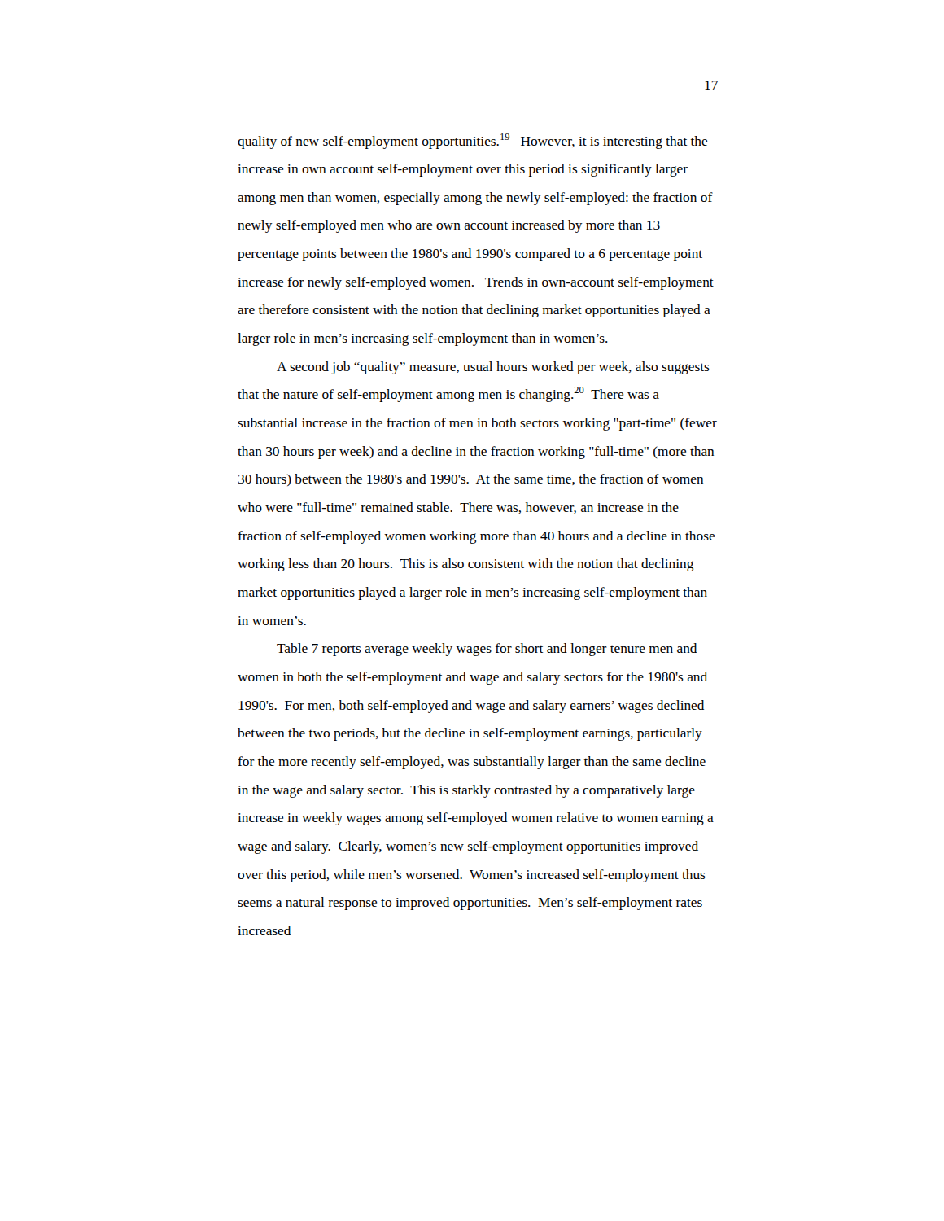17
quality of new self-employment opportunities.19 However, it is interesting that the increase in own account self-employment over this period is significantly larger among men than women, especially among the newly self-employed: the fraction of newly self-employed men who are own account increased by more than 13 percentage points between the 1980's and 1990's compared to a 6 percentage point increase for newly self-employed women. Trends in own-account self-employment are therefore consistent with the notion that declining market opportunities played a larger role in men’s increasing self-employment than in women’s.
A second job “quality” measure, usual hours worked per week, also suggests that the nature of self-employment among men is changing.20 There was a substantial increase in the fraction of men in both sectors working "part-time" (fewer than 30 hours per week) and a decline in the fraction working "full-time" (more than 30 hours) between the 1980's and 1990's. At the same time, the fraction of women who were "full-time" remained stable. There was, however, an increase in the fraction of self-employed women working more than 40 hours and a decline in those working less than 20 hours. This is also consistent with the notion that declining market opportunities played a larger role in men’s increasing self-employment than in women’s.
Table 7 reports average weekly wages for short and longer tenure men and women in both the self-employment and wage and salary sectors for the 1980's and 1990's. For men, both self-employed and wage and salary earners’ wages declined between the two periods, but the decline in self-employment earnings, particularly for the more recently self-employed, was substantially larger than the same decline in the wage and salary sector. This is starkly contrasted by a comparatively large increase in weekly wages among self-employed women relative to women earning a wage and salary. Clearly, women’s new self-employment opportunities improved over this period, while men’s worsened. Women’s increased self-employment thus seems a natural response to improved opportunities. Men’s self-employment rates increased